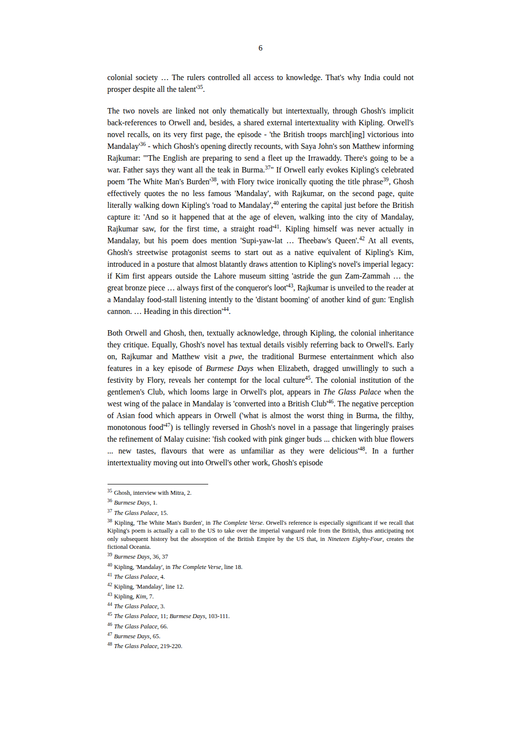6
colonial society … The rulers controlled all access to knowledge. That's why India could not prosper despite all the talent'35.
The two novels are linked not only thematically but intertextually, through Ghosh's implicit back-references to Orwell and, besides, a shared external intertextuality with Kipling. Orwell's novel recalls, on its very first page, the episode - 'the British troops march[ing] victorious into Mandalay'36 - which Ghosh's opening directly recounts, with Saya John's son Matthew informing Rajkumar: '"The English are preparing to send a fleet up the Irrawaddy. There's going to be a war. Father says they want all the teak in Burma.37" If Orwell early evokes Kipling's celebrated poem 'The White Man's Burden'38, with Flory twice ironically quoting the title phrase39, Ghosh effectively quotes the no less famous 'Mandalay', with Rajkumar, on the second page, quite literally walking down Kipling's 'road to Mandalay',40 entering the capital just before the British capture it: 'And so it happened that at the age of eleven, walking into the city of Mandalay, Rajkumar saw, for the first time, a straight road'41. Kipling himself was never actually in Mandalay, but his poem does mention 'Supi-yaw-lat … Theebaw's Queen'.42 At all events, Ghosh's streetwise protagonist seems to start out as a native equivalent of Kipling's Kim, introduced in a posture that almost blatantly draws attention to Kipling's novel's imperial legacy: if Kim first appears outside the Lahore museum sitting 'astride the gun Zam-Zammah … the great bronze piece … always first of the conqueror's loot'43, Rajkumar is unveiled to the reader at a Mandalay food-stall listening intently to the 'distant booming' of another kind of gun: 'English cannon. … Heading in this direction'44.
Both Orwell and Ghosh, then, textually acknowledge, through Kipling, the colonial inheritance they critique. Equally, Ghosh's novel has textual details visibly referring back to Orwell's. Early on, Rajkumar and Matthew visit a pwe, the traditional Burmese entertainment which also features in a key episode of Burmese Days when Elizabeth, dragged unwillingly to such a festivity by Flory, reveals her contempt for the local culture45. The colonial institution of the gentlemen's Club, which looms large in Orwell's plot, appears in The Glass Palace when the west wing of the palace in Mandalay is 'converted into a British Club'46. The negative perception of Asian food which appears in Orwell ('what is almost the worst thing in Burma, the filthy, monotonous food'47) is tellingly reversed in Ghosh's novel in a passage that lingeringly praises the refinement of Malay cuisine: 'fish cooked with pink ginger buds ... chicken with blue flowers ... new tastes, flavours that were as unfamiliar as they were delicious'48. In a further intertextuality moving out into Orwell's other work, Ghosh's episode
Ghosh, interview with Mitra, 2.
Burmese Days, 1.
The Glass Palace, 15.
Kipling, 'The White Man's Burden', in The Complete Verse. Orwell's reference is especially significant if we recall that Kipling's poem is actually a call to the US to take over the imperial vanguard role from the British, thus anticipating not only subsequent history but the absorption of the British Empire by the US that, in Nineteen Eighty-Four, creates the fictional Oceania.
Burmese Days, 36, 37
Kipling, 'Mandalay', in The Complete Verse, line 18.
The Glass Palace, 4.
Kipling, 'Mandalay', line 12.
Kipling, Kim, 7.
The Glass Palace, 3.
The Glass Palace, 11; Burmese Days, 103-111.
The Glass Palace, 66.
Burmese Days, 65.
The Glass Palace, 219-220.